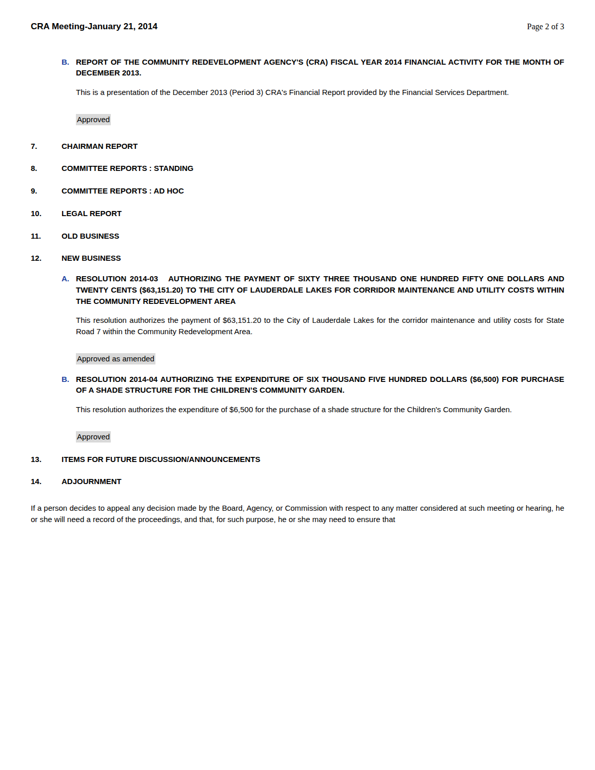CRA Meeting-January 21, 2014 Page 2 of 3
B. REPORT OF THE COMMUNITY REDEVELOPMENT AGENCY'S (CRA) FISCAL YEAR 2014 FINANCIAL ACTIVITY FOR THE MONTH OF DECEMBER 2013.
This is a presentation of the December 2013 (Period 3) CRA's Financial Report provided by the Financial Services Department.
Approved
7. CHAIRMAN REPORT
8. COMMITTEE REPORTS : STANDING
9. COMMITTEE REPORTS : AD HOC
10. LEGAL REPORT
11. OLD BUSINESS
12. NEW BUSINESS
A. RESOLUTION 2014-03 AUTHORIZING THE PAYMENT OF SIXTY THREE THOUSAND ONE HUNDRED FIFTY ONE DOLLARS AND TWENTY CENTS ($63,151.20) TO THE CITY OF LAUDERDALE LAKES FOR CORRIDOR MAINTENANCE AND UTILITY COSTS WITHIN THE COMMUNITY REDEVELOPMENT AREA
This resolution authorizes the payment of $63,151.20 to the City of Lauderdale Lakes for the corridor maintenance and utility costs for State Road 7 within the Community Redevelopment Area.
Approved as amended
B. RESOLUTION 2014-04 AUTHORIZING THE EXPENDITURE OF SIX THOUSAND FIVE HUNDRED DOLLARS ($6,500) FOR PURCHASE OF A SHADE STRUCTURE FOR THE CHILDREN’S COMMUNITY GARDEN.
This resolution authorizes the expenditure of $6,500 for the purchase of a shade structure for the Children's Community Garden.
Approved
13. ITEMS FOR FUTURE DISCUSSION/ANNOUNCEMENTS
14. ADJOURNMENT
If a person decides to appeal any decision made by the Board, Agency, or Commission with respect to any matter considered at such meeting or hearing, he or she will need a record of the proceedings, and that, for such purpose, he or she may need to ensure that